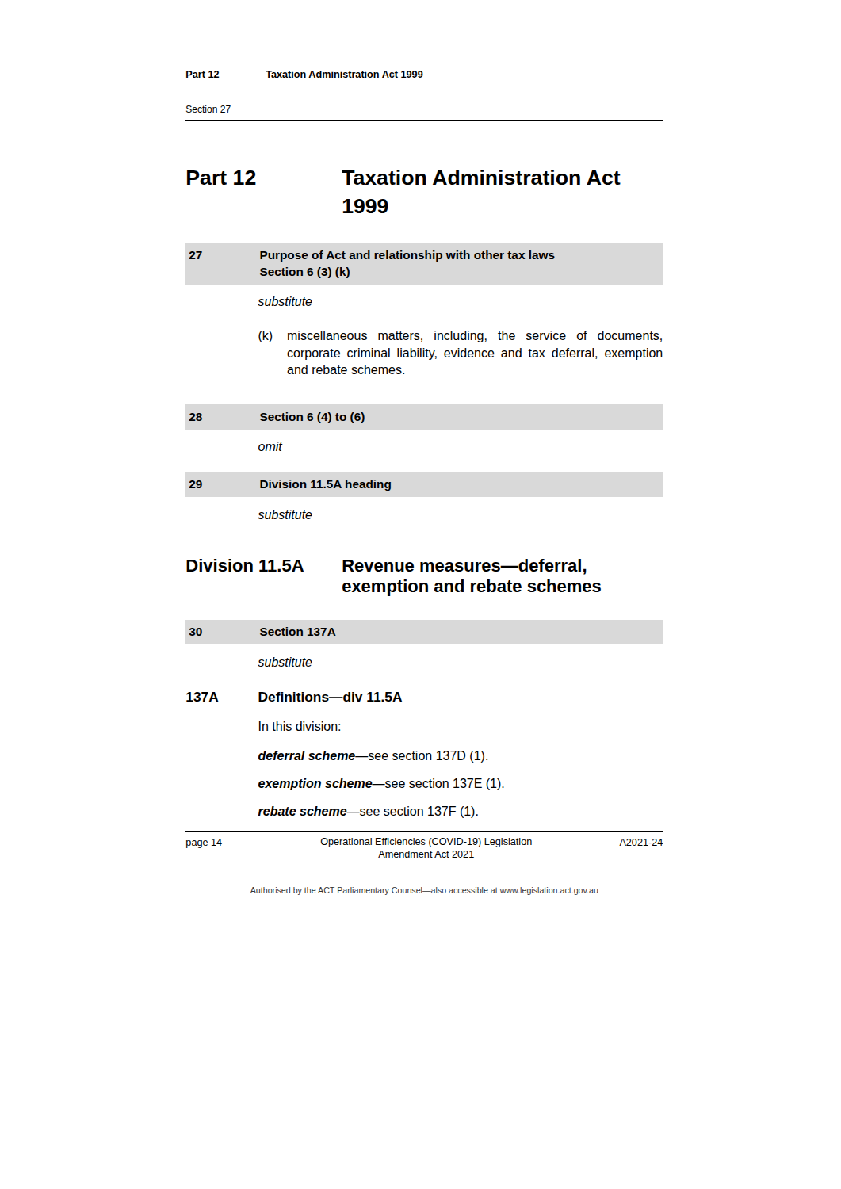Part 12 Taxation Administration Act 1999
Section 27
Part 12 Taxation Administration Act 1999
27 Purpose of Act and relationship with other tax laws Section 6 (3) (k)
substitute
(k) miscellaneous matters, including, the service of documents, corporate criminal liability, evidence and tax deferral, exemption and rebate schemes.
28 Section 6 (4) to (6)
omit
29 Division 11.5A heading
substitute
Division 11.5A Revenue measures—deferral, exemption and rebate schemes
30 Section 137A
substitute
137A Definitions—div 11.5A
In this division:
deferral scheme—see section 137D (1).
exemption scheme—see section 137E (1).
rebate scheme—see section 137F (1).
page 14
Operational Efficiencies (COVID-19) Legislation
Amendment Act 2021
A2021-24
Authorised by the ACT Parliamentary Counsel—also accessible at www.legislation.act.gov.au